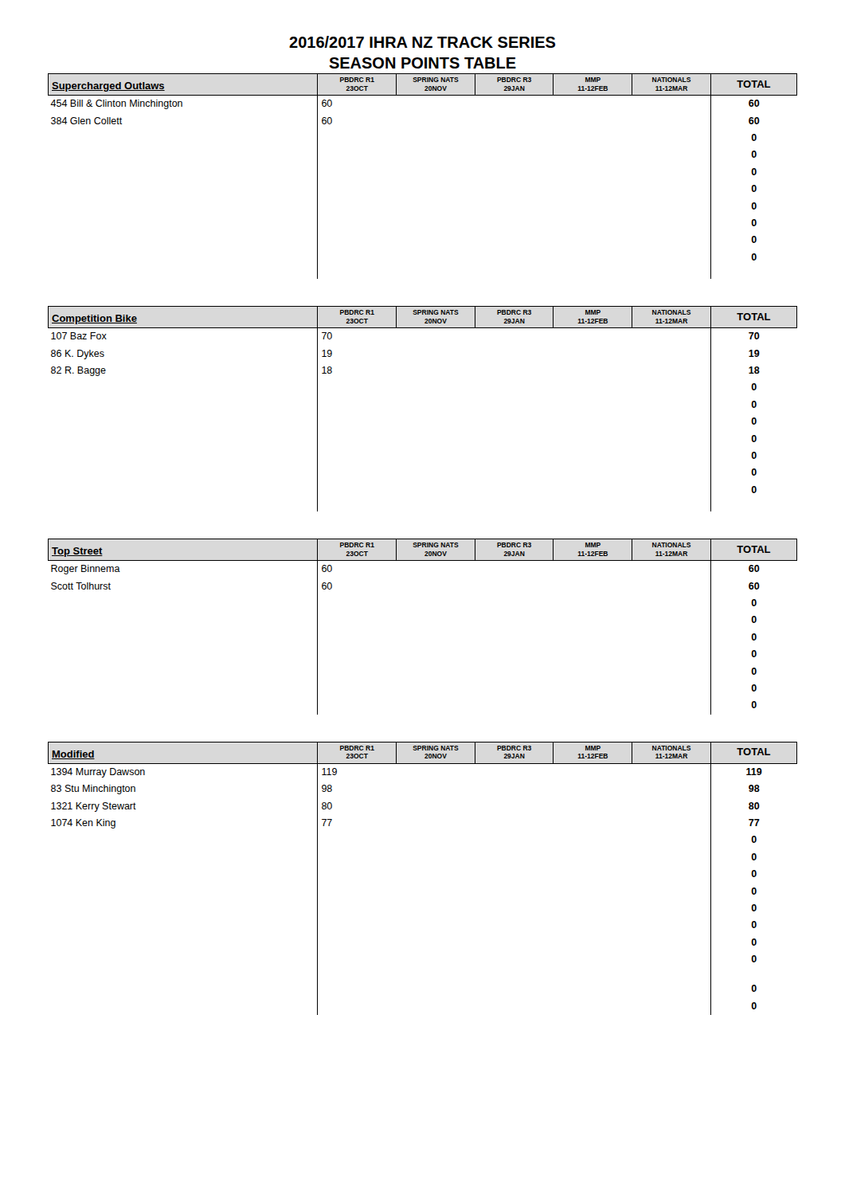2016/2017 IHRA NZ TRACK SERIES
SEASON POINTS TABLE
| Supercharged Outlaws | PBDRC R1 23OCT | SPRING NATS 20NOV | PBDRC R3 29JAN | MMP 11-12FEB | NATIONALS 11-12MAR | TOTAL |
| --- | --- | --- | --- | --- | --- | --- |
| 454 Bill & Clinton Minchington | 60 | | | | | 60 |
| 384 Glen Collett | 60 | | | | | 60 |
| | | | | | | 0 |
| | | | | | | 0 |
| | | | | | | 0 |
| | | | | | | 0 |
| | | | | | | 0 |
| | | | | | | 0 |
| | | | | | | 0 |
| | | | | | | 0 |
| Competition Bike | PBDRC R1 23OCT | SPRING NATS 20NOV | PBDRC R3 29JAN | MMP 11-12FEB | NATIONALS 11-12MAR | TOTAL |
| --- | --- | --- | --- | --- | --- | --- |
| 107 Baz Fox | 70 | | | | | 70 |
| 86 K. Dykes | 19 | | | | | 19 |
| 82 R. Bagge | 18 | | | | | 18 |
| | | | | | | 0 |
| | | | | | | 0 |
| | | | | | | 0 |
| | | | | | | 0 |
| | | | | | | 0 |
| | | | | | | 0 |
| | | | | | | 0 |
| Top Street | PBDRC R1 23OCT | SPRING NATS 20NOV | PBDRC R3 29JAN | MMP 11-12FEB | NATIONALS 11-12MAR | TOTAL |
| --- | --- | --- | --- | --- | --- | --- |
| Roger Binnema | 60 | | | | | 60 |
| Scott Tolhurst | 60 | | | | | 60 |
| | | | | | | 0 |
| | | | | | | 0 |
| | | | | | | 0 |
| | | | | | | 0 |
| | | | | | | 0 |
| | | | | | | 0 |
| | | | | | | 0 |
| Modified | PBDRC R1 23OCT | SPRING NATS 20NOV | PBDRC R3 29JAN | MMP 11-12FEB | NATIONALS 11-12MAR | TOTAL |
| --- | --- | --- | --- | --- | --- | --- |
| 1394 Murray Dawson | 119 | | | | | 119 |
| 83 Stu Minchington | 98 | | | | | 98 |
| 1321 Kerry Stewart | 80 | | | | | 80 |
| 1074 Ken King | 77 | | | | | 77 |
| | | | | | | 0 |
| | | | | | | 0 |
| | | | | | | 0 |
| | | | | | | 0 |
| | | | | | | 0 |
| | | | | | | 0 |
| | | | | | | 0 |
| | | | | | | 0 |
| | | | | | | 0 |
| | | | | | | 0 |